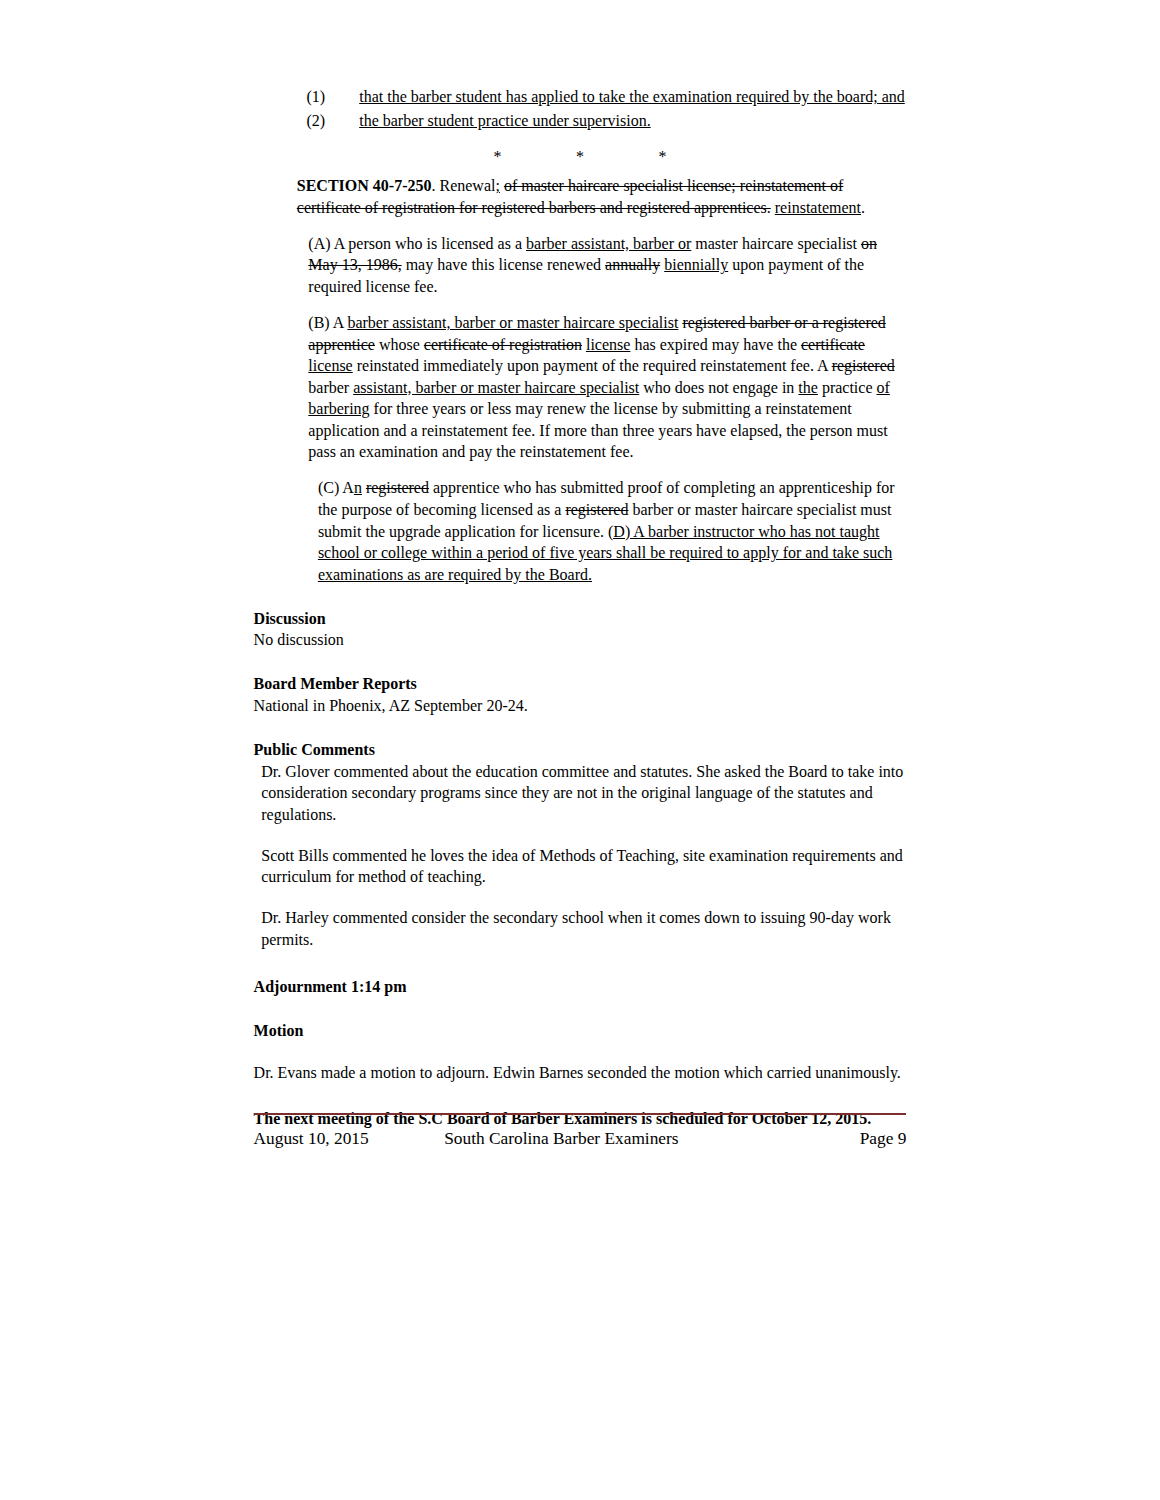(1) that the barber student has applied to take the examination required by the board; and
(2) the barber student practice under supervision.
* * *
SECTION 40-7-250. Renewal; of master haircare specialist license; reinstatement of certificate of registration for registered barbers and registered apprentices. reinstatement.
(A) A person who is licensed as a barber assistant, barber or master haircare specialist on May 13, 1986, may have this license renewed annually biennially upon payment of the required license fee.
(B) A barber assistant, barber or master haircare specialist registered barber or a registered apprentice whose certificate of registration license has expired may have the certificate license reinstated immediately upon payment of the required reinstatement fee. A registered barber assistant, barber or master haircare specialist who does not engage in the practice of barbering for three years or less may renew the license by submitting a reinstatement application and a reinstatement fee. If more than three years have elapsed, the person must pass an examination and pay the reinstatement fee.
(C) An registered apprentice who has submitted proof of completing an apprenticeship for the purpose of becoming licensed as a registered barber or master haircare specialist must submit the upgrade application for licensure. (D) A barber instructor who has not taught school or college within a period of five years shall be required to apply for and take such examinations as are required by the Board.
Discussion
No discussion
Board Member Reports
National in Phoenix, AZ September 20-24.
Public Comments
Dr. Glover commented about the education committee and statutes. She asked the Board to take into consideration secondary programs since they are not in the original language of the statutes and regulations.
Scott Bills commented he loves the idea of Methods of Teaching, site examination requirements and curriculum for method of teaching.
Dr. Harley commented consider the secondary school when it comes down to issuing 90-day work permits.
Adjournment 1:14 pm
Motion
Dr. Evans made a motion to adjourn. Edwin Barnes seconded the motion which carried unanimously.
The next meeting of the S.C Board of Barber Examiners is scheduled for October 12, 2015.
August 10, 2015 South Carolina Barber Examiners Page 9